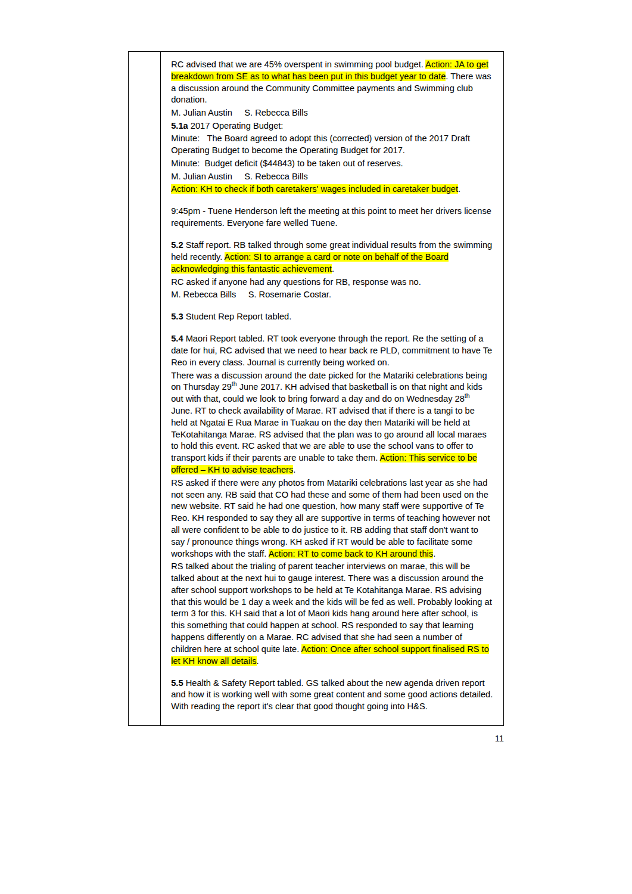RC advised that we are 45% overspent in swimming pool budget. Action: JA to get breakdown from SE as to what has been put in this budget year to date. There was a discussion around the Community Committee payments and Swimming club donation.
M. Julian Austin S. Rebecca Bills
5.1a 2017 Operating Budget:
Minute: The Board agreed to adopt this (corrected) version of the 2017 Draft Operating Budget to become the Operating Budget for 2017.
Minute: Budget deficit ($44843) to be taken out of reserves.
M. Julian Austin S. Rebecca Bills
Action: KH to check if both caretakers' wages included in caretaker budget.
9:45pm - Tuene Henderson left the meeting at this point to meet her drivers license requirements. Everyone fare welled Tuene.
5.2 Staff report. RB talked through some great individual results from the swimming held recently. Action: SI to arrange a card or note on behalf of the Board acknowledging this fantastic achievement.
RC asked if anyone had any questions for RB, response was no.
M. Rebecca Bills S. Rosemarie Costar.
5.3 Student Rep Report tabled.
5.4 Maori Report tabled. RT took everyone through the report. Re the setting of a date for hui, RC advised that we need to hear back re PLD, commitment to have Te Reo in every class. Journal is currently being worked on.
There was a discussion around the date picked for the Matariki celebrations being on Thursday 29th June 2017. KH advised that basketball is on that night and kids out with that, could we look to bring forward a day and do on Wednesday 28th June. RT to check availability of Marae. RT advised that if there is a tangi to be held at Ngatai E Rua Marae in Tuakau on the day then Matariki will be held at TeKotahitanga Marae. RS advised that the plan was to go around all local maraes to hold this event. RC asked that we are able to use the school vans to offer to transport kids if their parents are unable to take them. Action: This service to be offered – KH to advise teachers.
RS asked if there were any photos from Matariki celebrations last year as she had not seen any. RB said that CO had these and some of them had been used on the new website. RT said he had one question, how many staff were supportive of Te Reo. KH responded to say they all are supportive in terms of teaching however not all were confident to be able to do justice to it. RB adding that staff don't want to say / pronounce things wrong. KH asked if RT would be able to facilitate some workshops with the staff. Action: RT to come back to KH around this.
RS talked about the trialing of parent teacher interviews on marae, this will be talked about at the next hui to gauge interest. There was a discussion around the after school support workshops to be held at Te Kotahitanga Marae. RS advising that this would be 1 day a week and the kids will be fed as well. Probably looking at term 3 for this. KH said that a lot of Maori kids hang around here after school, is this something that could happen at school. RS responded to say that learning happens differently on a Marae. RC advised that she had seen a number of children here at school quite late. Action: Once after school support finalised RS to let KH know all details.
5.5 Health & Safety Report tabled. GS talked about the new agenda driven report and how it is working well with some great content and some good actions detailed. With reading the report it's clear that good thought going into H&S.
11